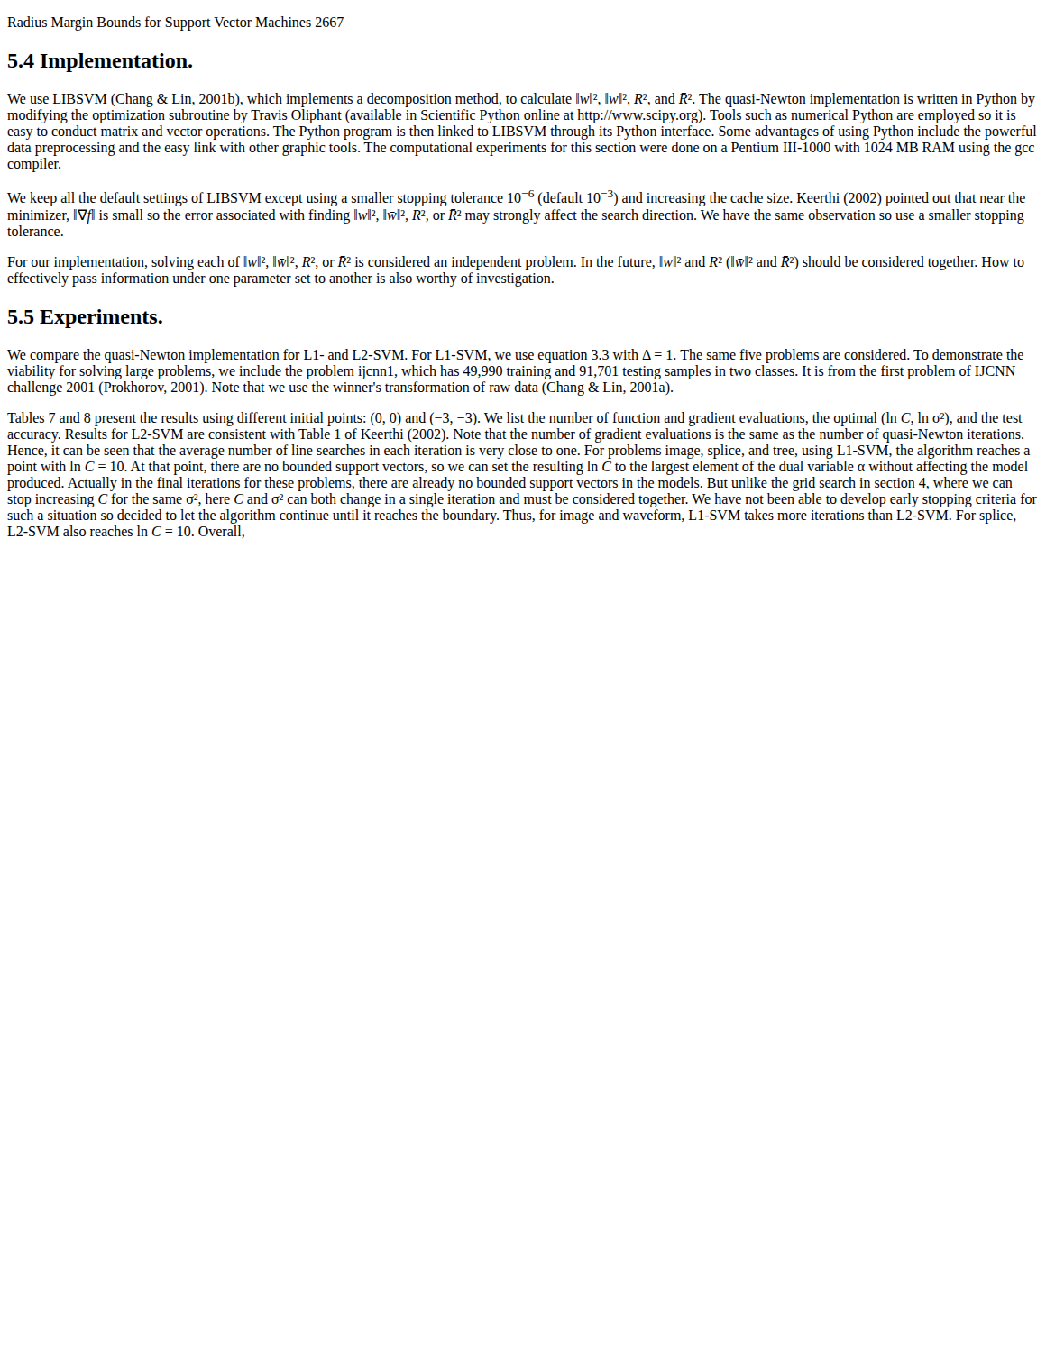Radius Margin Bounds for Support Vector Machines 2667
5.4 Implementation.
We use LIBSVM (Chang & Lin, 2001b), which implements a decomposition method, to calculate ‖w‖², ‖w̄‖², R², and R̄². The quasi-Newton implementation is written in Python by modifying the optimization subroutine by Travis Oliphant (available in Scientific Python online at http://www.scipy.org). Tools such as numerical Python are employed so it is easy to conduct matrix and vector operations. The Python program is then linked to LIBSVM through its Python interface. Some advantages of using Python include the powerful data preprocessing and the easy link with other graphic tools. The computational experiments for this section were done on a Pentium III-1000 with 1024 MB RAM using the gcc compiler.
We keep all the default settings of LIBSVM except using a smaller stopping tolerance 10−6 (default 10−3) and increasing the cache size. Keerthi (2002) pointed out that near the minimizer, ‖∇f‖ is small so the error associated with finding ‖w‖², ‖w̄‖², R², or R̄² may strongly affect the search direction. We have the same observation so use a smaller stopping tolerance.
For our implementation, solving each of ‖w‖², ‖w̄‖², R², or R̄² is considered an independent problem. In the future, ‖w‖² and R² (‖w̄‖² and R̄²) should be considered together. How to effectively pass information under one parameter set to another is also worthy of investigation.
5.5 Experiments.
We compare the quasi-Newton implementation for L1- and L2-SVM. For L1-SVM, we use equation 3.3 with Δ = 1. The same five problems are considered. To demonstrate the viability for solving large problems, we include the problem ijcnn1, which has 49,990 training and 91,701 testing samples in two classes. It is from the first problem of IJCNN challenge 2001 (Prokhorov, 2001). Note that we use the winner's transformation of raw data (Chang & Lin, 2001a).
Tables 7 and 8 present the results using different initial points: (0, 0) and (−3, −3). We list the number of function and gradient evaluations, the optimal (ln C, ln σ²), and the test accuracy. Results for L2-SVM are consistent with Table 1 of Keerthi (2002). Note that the number of gradient evaluations is the same as the number of quasi-Newton iterations. Hence, it can be seen that the average number of line searches in each iteration is very close to one. For problems image, splice, and tree, using L1-SVM, the algorithm reaches a point with ln C = 10. At that point, there are no bounded support vectors, so we can set the resulting ln C to the largest element of the dual variable α without affecting the model produced. Actually in the final iterations for these problems, there are already no bounded support vectors in the models. But unlike the grid search in section 4, where we can stop increasing C for the same σ², here C and σ² can both change in a single iteration and must be considered together. We have not been able to develop early stopping criteria for such a situation so decided to let the algorithm continue until it reaches the boundary. Thus, for image and waveform, L1-SVM takes more iterations than L2-SVM. For splice, L2-SVM also reaches ln C = 10. Overall,